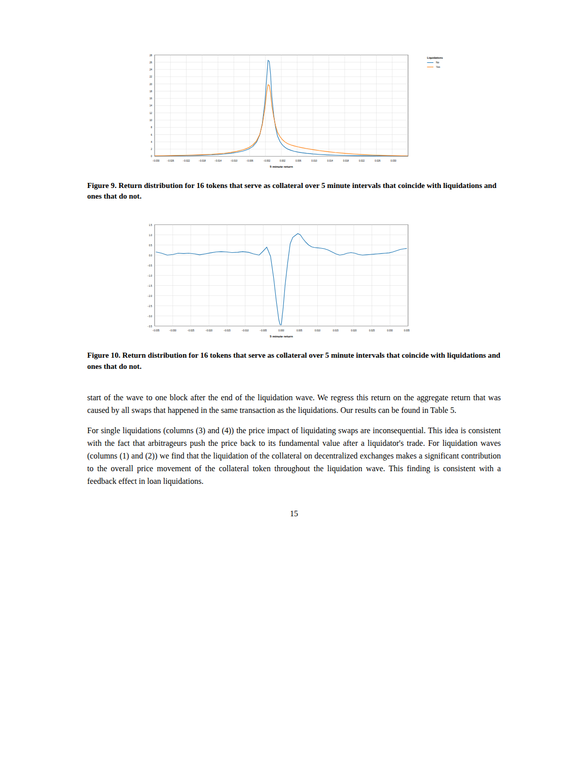0 2 4 6 8 10 12 14 16 18 20 22 24 26 28 −0.030 −0.026 −0.022 −0.018 −0.014 −0.010 −0.006 −0.002 0.002 0.006 0.010 0.014 0.018 0.022 0.026 0.030 5 minute return Liquidations No Yes
Figure 9. Return distribution for 16 tokens that serve as collateral over 5 minute intervals that coincide with liquidations and ones that do not.
1.5 1.0 0.5 0.0 −0.5 −1.0 −1.5 −2.0 −2.5 −3.0 −3.5 −0.035 −0.030 −0.025 −0.020 −0.015 −0.010 −0.005 0.000 0.005 0.010 0.015 0.020 0.025 0.030 0.035 5 minute return
Figure 10. Return distribution for 16 tokens that serve as collateral over 5 minute intervals that coincide with liquidations and ones that do not.
start of the wave to one block after the end of the liquidation wave. We regress this return on the aggregate return that was caused by all swaps that happened in the same transaction as the liquidations. Our results can be found in Table 5.
For single liquidations (columns (3) and (4)) the price impact of liquidating swaps are inconsequential. This idea is consistent with the fact that arbitrageurs push the price back to its fundamental value after a liquidator's trade. For liquidation waves (columns (1) and (2)) we find that the liquidation of the collateral on decentralized exchanges makes a significant contribution to the overall price movement of the collateral token throughout the liquidation wave. This finding is consistent with a feedback effect in loan liquidations.
15